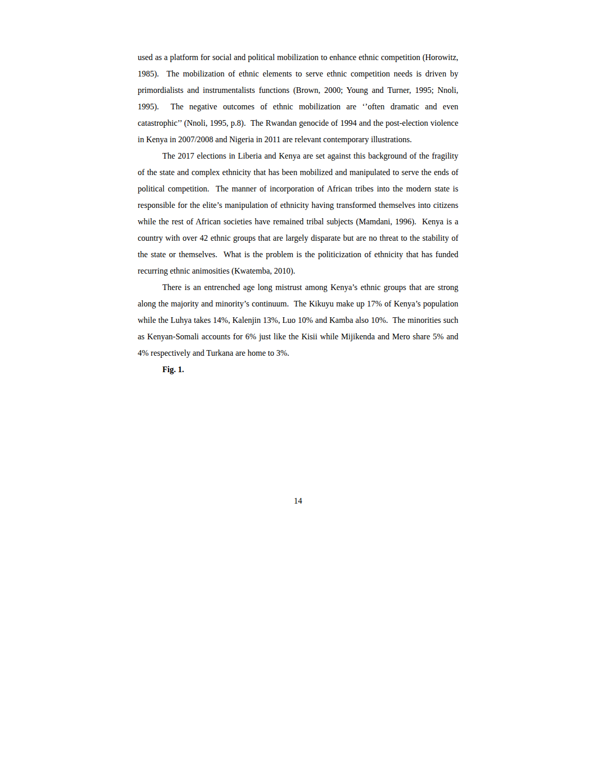used as a platform for social and political mobilization to enhance ethnic competition (Horowitz, 1985). The mobilization of ethnic elements to serve ethnic competition needs is driven by primordialists and instrumentalists functions (Brown, 2000; Young and Turner, 1995; Nnoli, 1995). The negative outcomes of ethnic mobilization are ‘’often dramatic and even catastrophic’’ (Nnoli, 1995, p.8). The Rwandan genocide of 1994 and the post-election violence in Kenya in 2007/2008 and Nigeria in 2011 are relevant contemporary illustrations.
The 2017 elections in Liberia and Kenya are set against this background of the fragility of the state and complex ethnicity that has been mobilized and manipulated to serve the ends of political competition. The manner of incorporation of African tribes into the modern state is responsible for the elite’s manipulation of ethnicity having transformed themselves into citizens while the rest of African societies have remained tribal subjects (Mamdani, 1996). Kenya is a country with over 42 ethnic groups that are largely disparate but are no threat to the stability of the state or themselves. What is the problem is the politicization of ethnicity that has funded recurring ethnic animosities (Kwatemba, 2010).
There is an entrenched age long mistrust among Kenya’s ethnic groups that are strong along the majority and minority’s continuum. The Kikuyu make up 17% of Kenya’s population while the Luhya takes 14%, Kalenjin 13%, Luo 10% and Kamba also 10%. The minorities such as Kenyan-Somali accounts for 6% just like the Kisii while Mijikenda and Mero share 5% and 4% respectively and Turkana are home to 3%.
Fig. 1.
14